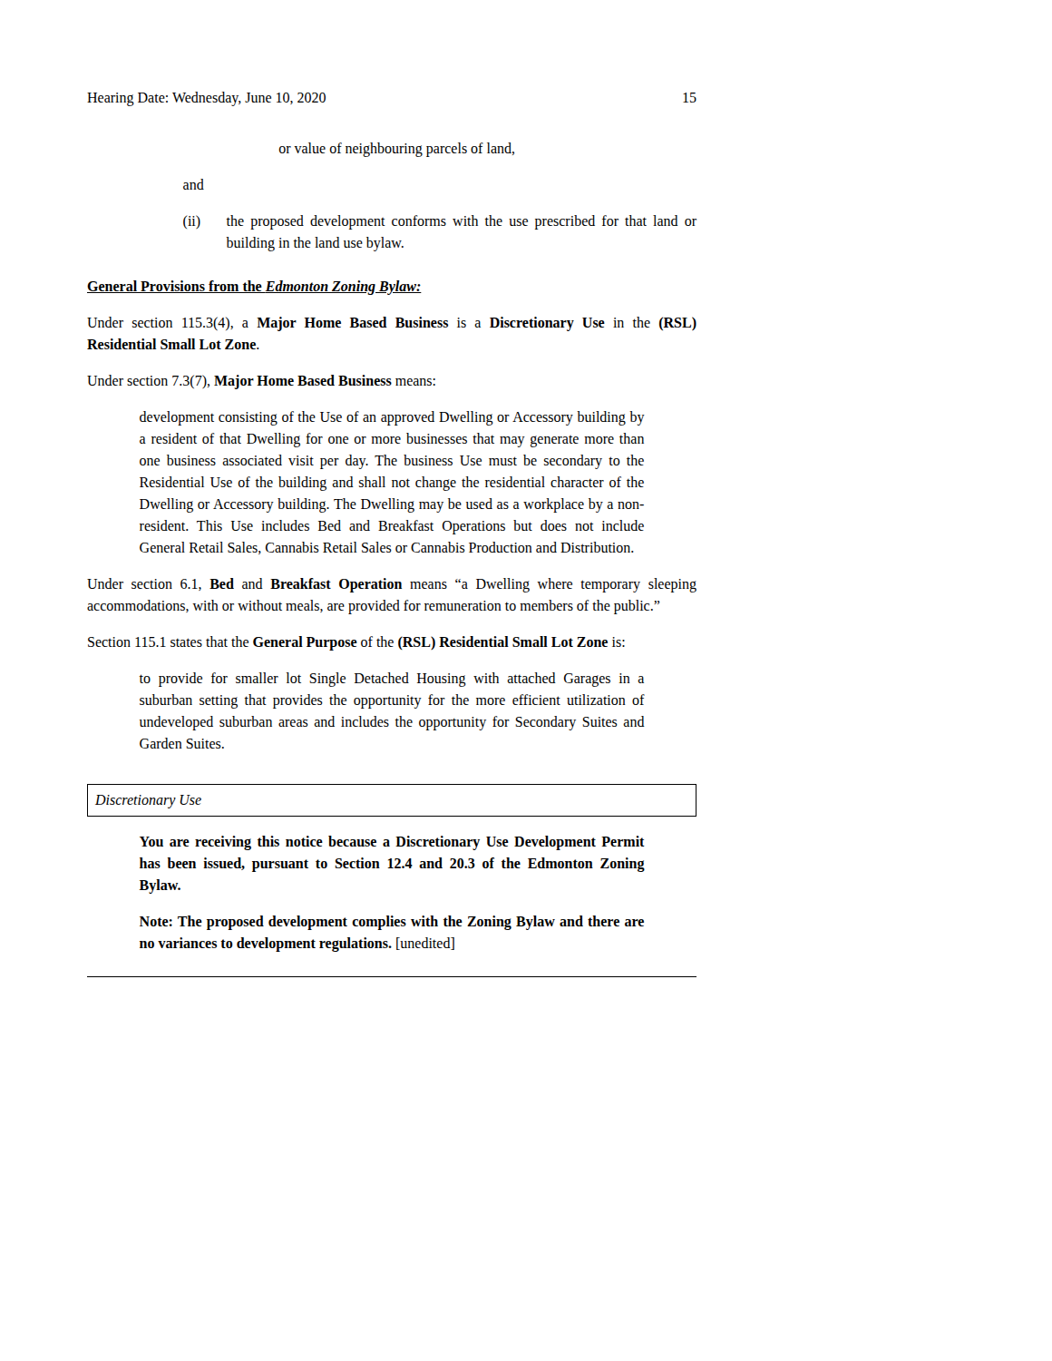Hearing Date: Wednesday, June 10, 2020
15
or value of neighbouring parcels of land,
and
(ii)
the proposed development conforms with the use prescribed for that land or building in the land use bylaw.
General Provisions from the Edmonton Zoning Bylaw:
Under section 115.3(4), a Major Home Based Business is a Discretionary Use in the (RSL) Residential Small Lot Zone.
Under section 7.3(7), Major Home Based Business means:
development consisting of the Use of an approved Dwelling or Accessory building by a resident of that Dwelling for one or more businesses that may generate more than one business associated visit per day. The business Use must be secondary to the Residential Use of the building and shall not change the residential character of the Dwelling or Accessory building. The Dwelling may be used as a workplace by a non-resident. This Use includes Bed and Breakfast Operations but does not include General Retail Sales, Cannabis Retail Sales or Cannabis Production and Distribution.
Under section 6.1, Bed and Breakfast Operation means “a Dwelling where temporary sleeping accommodations, with or without meals, are provided for remuneration to members of the public.”
Section 115.1 states that the General Purpose of the (RSL) Residential Small Lot Zone is:
to provide for smaller lot Single Detached Housing with attached Garages in a suburban setting that provides the opportunity for the more efficient utilization of undeveloped suburban areas and includes the opportunity for Secondary Suites and Garden Suites.
Discretionary Use
You are receiving this notice because a Discretionary Use Development Permit has been issued, pursuant to Section 12.4 and 20.3 of the Edmonton Zoning Bylaw.
Note: The proposed development complies with the Zoning Bylaw and there are no variances to development regulations. [unedited]